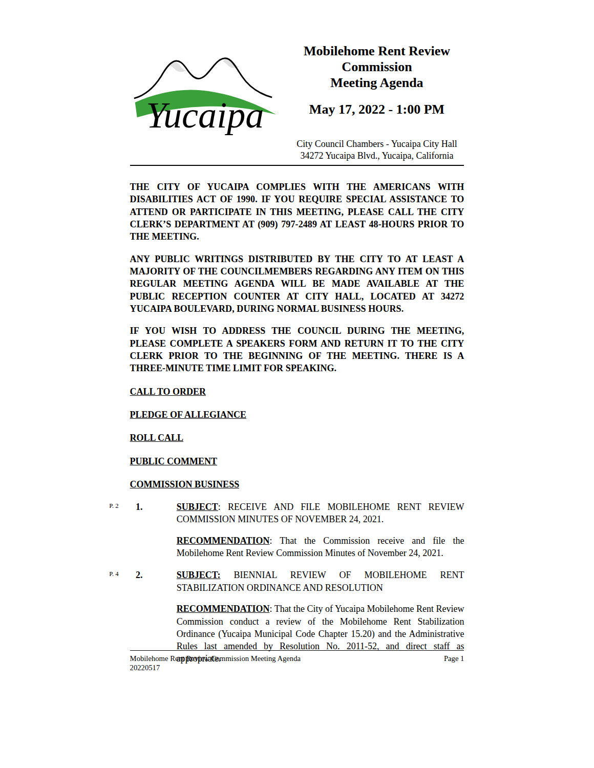Yucaipa Yucaipa
Mobilehome Rent Review Commission
Meeting Agenda
May 17, 2022 - 1:00 PM
City Council Chambers - Yucaipa City Hall
34272 Yucaipa Blvd., Yucaipa, California
The City of Yucaipa complies with the Americans with Disabilities Act of 1990. If you require special assistance to attend or participate in this meeting, please call the City Clerk’s Department at (909) 797-2489 at least 48-hours prior to the meeting.
Any public writings distributed by the City to at least a majority of the Councilmembers regarding any item on this regular meeting agenda will be made available at the public reception counter at City Hall, located at 34272 Yucaipa Boulevard, during normal business hours.
If you wish to address the Council during the meeting, please complete a speakers form and return it to the City Clerk prior to the beginning of the meeting. There is a three-minute time limit for speaking.
Call to Order
Pledge of Allegiance
Roll Call
Public Comment
Commission Business
P. 2 1.
SUBJECT: Receive and file Mobilehome Rent Review Commission Minutes of November 24, 2021.
RECOMMENDATION: That the Commission receive and file the Mobilehome Rent Review Commission Minutes of November 24, 2021.
P. 4 2.
SUBJECT: Biennial review of Mobilehome Rent Stabilization Ordinance and Resolution
RECOMMENDATION: That the City of Yucaipa Mobilehome Rent Review Commission conduct a review of the Mobilehome Rent Stabilization Ordinance (Yucaipa Municipal Code Chapter 15.20) and the Administrative Rules last amended by Resolution No. 2011-52, and direct staff as appropriate.
Mobilehome Rent Review Commission Meeting Agenda
20220517
Page 1